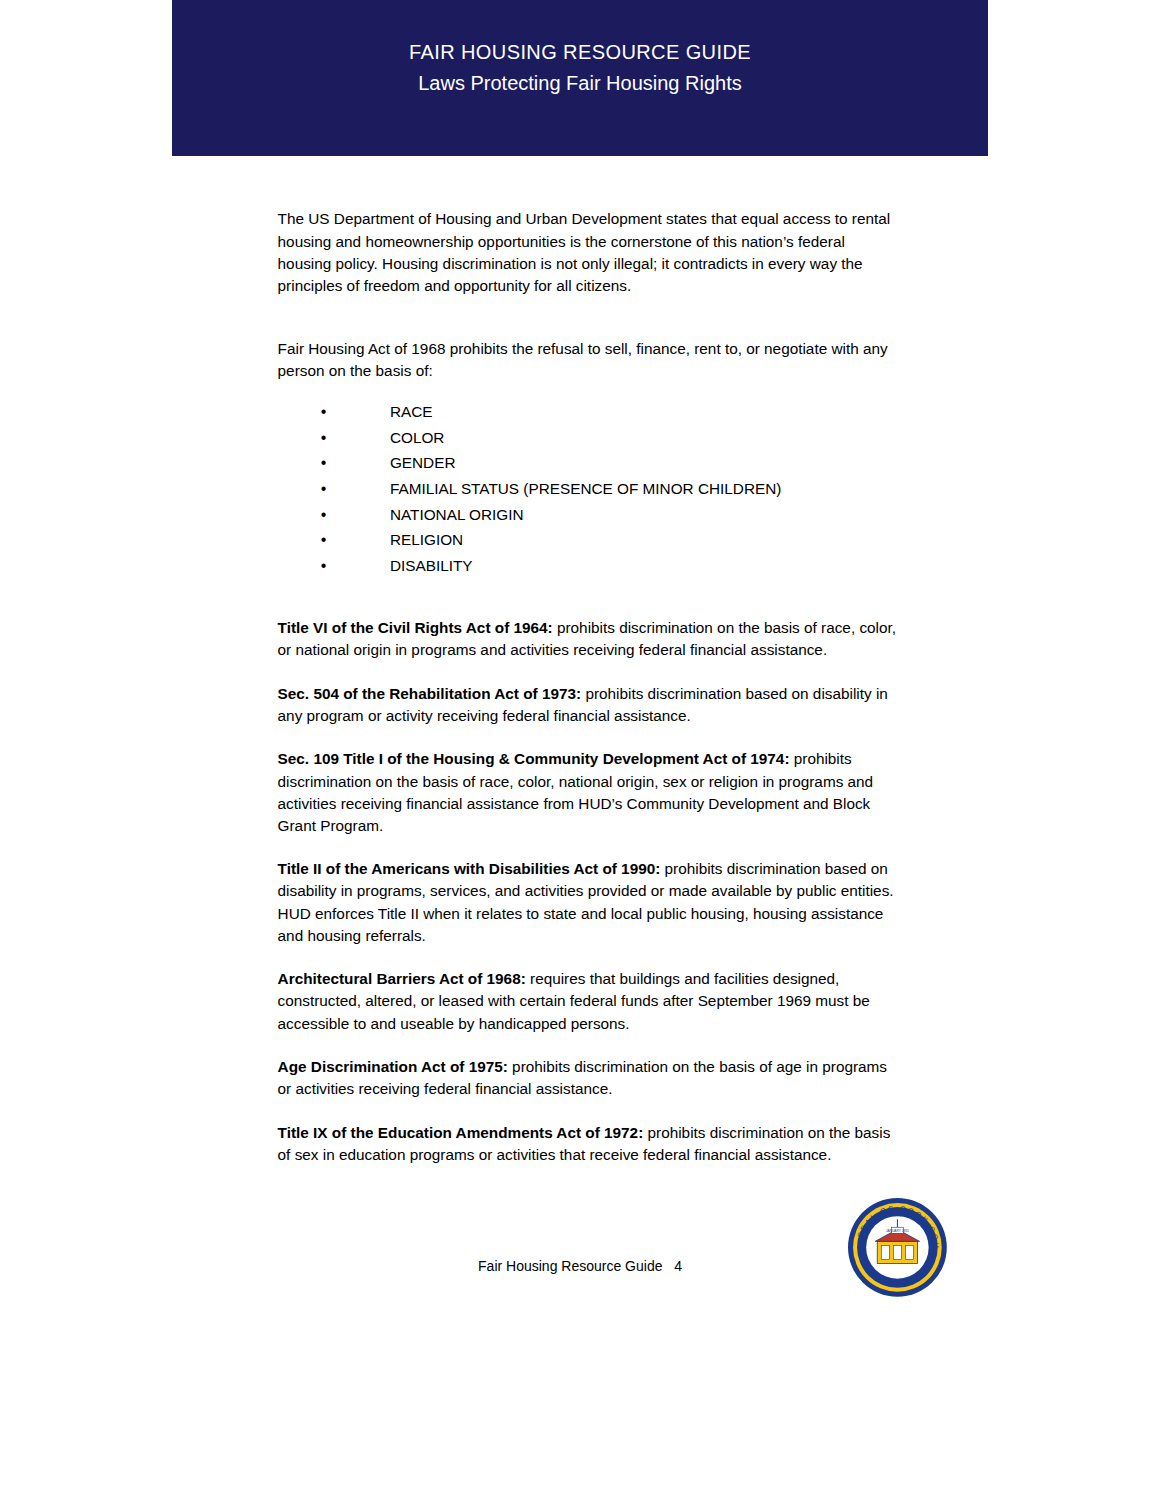FAIR HOUSING RESOURCE GUIDE
Laws Protecting Fair Housing Rights
The US Department of Housing and Urban Development states that equal access to rental housing and homeownership opportunities is the cornerstone of this nation’s federal housing policy. Housing discrimination is not only illegal; it contradicts in every way the principles of freedom and opportunity for all citizens.
Fair Housing Act of 1968 prohibits the refusal to sell, finance, rent to, or negotiate with any person on the basis of:
RACE
COLOR
GENDER
FAMILIAL STATUS (PRESENCE OF MINOR CHILDREN)
NATIONAL ORIGIN
RELIGION
DISABILITY
Title VI of the Civil Rights Act of 1964: prohibits discrimination on the basis of race, color, or national origin in programs and activities receiving federal financial assistance.
Sec. 504 of the Rehabilitation Act of 1973: prohibits discrimination based on disability in any program or activity receiving federal financial assistance.
Sec. 109 Title I of the Housing & Community Development Act of 1974: prohibits discrimination on the basis of race, color, national origin, sex or religion in programs and activities receiving financial assistance from HUD’s Community Development and Block Grant Program.
Title II of the Americans with Disabilities Act of 1990: prohibits discrimination based on disability in programs, services, and activities provided or made available by public entities. HUD enforces Title II when it relates to state and local public housing, housing assistance and housing referrals.
Architectural Barriers Act of 1968: requires that buildings and facilities designed, constructed, altered, or leased with certain federal funds after September 1969 must be accessible to and useable by handicapped persons.
Age Discrimination Act of 1975: prohibits discrimination on the basis of age in programs or activities receiving federal financial assistance.
Title IX of the Education Amendments Act of 1972: prohibits discrimination on the basis of sex in education programs or activities that receive federal financial assistance.
Fair Housing Resource Guide 4
JANUARY 1831 SEAL OF COOK COUNTY ILLINOIS